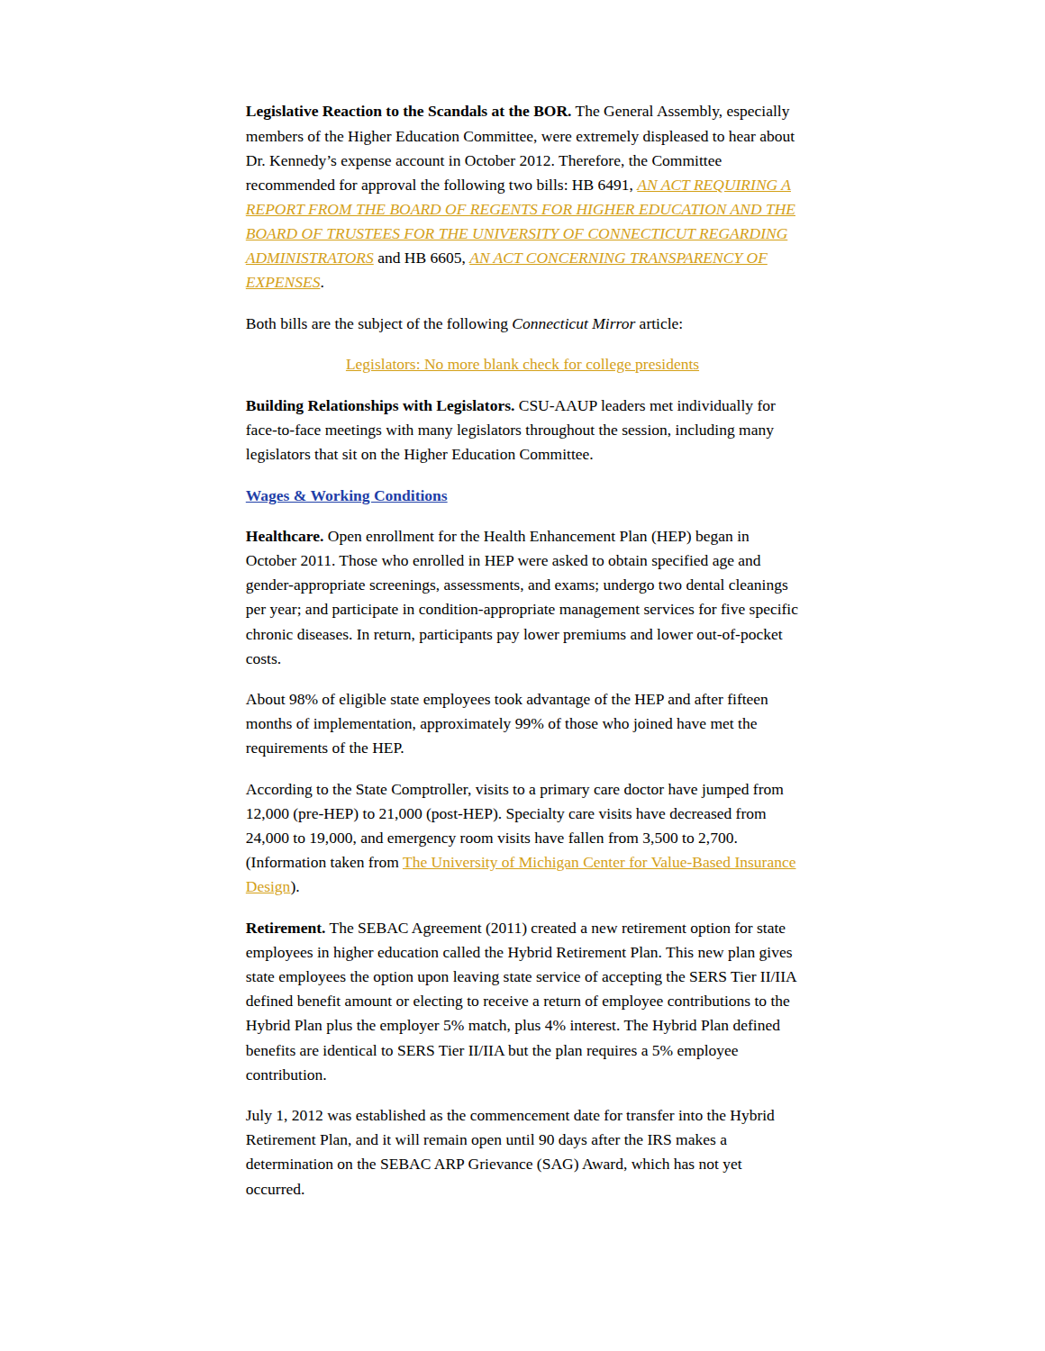Legislative Reaction to the Scandals at the BOR. The General Assembly, especially members of the Higher Education Committee, were extremely displeased to hear about Dr. Kennedy’s expense account in October 2012. Therefore, the Committee recommended for approval the following two bills: HB 6491, AN ACT REQUIRING A REPORT FROM THE BOARD OF REGENTS FOR HIGHER EDUCATION AND THE BOARD OF TRUSTEES FOR THE UNIVERSITY OF CONNECTICUT REGARDING ADMINISTRATORS and HB 6605, AN ACT CONCERNING TRANSPARENCY OF EXPENSES.
Both bills are the subject of the following Connecticut Mirror article:
Legislators: No more blank check for college presidents
Building Relationships with Legislators. CSU-AAUP leaders met individually for face-to-face meetings with many legislators throughout the session, including many legislators that sit on the Higher Education Committee.
Wages & Working Conditions
Healthcare. Open enrollment for the Health Enhancement Plan (HEP) began in October 2011. Those who enrolled in HEP were asked to obtain specified age and gender-appropriate screenings, assessments, and exams; undergo two dental cleanings per year; and participate in condition-appropriate management services for five specific chronic diseases. In return, participants pay lower premiums and lower out-of-pocket costs.
About 98% of eligible state employees took advantage of the HEP and after fifteen months of implementation, approximately 99% of those who joined have met the requirements of the HEP.
According to the State Comptroller, visits to a primary care doctor have jumped from 12,000 (pre-HEP) to 21,000 (post-HEP). Specialty care visits have decreased from 24,000 to 19,000, and emergency room visits have fallen from 3,500 to 2,700. (Information taken from The University of Michigan Center for Value-Based Insurance Design).
Retirement. The SEBAC Agreement (2011) created a new retirement option for state employees in higher education called the Hybrid Retirement Plan. This new plan gives state employees the option upon leaving state service of accepting the SERS Tier II/IIA defined benefit amount or electing to receive a return of employee contributions to the Hybrid Plan plus the employer 5% match, plus 4% interest. The Hybrid Plan defined benefits are identical to SERS Tier II/IIA but the plan requires a 5% employee contribution.
July 1, 2012 was established as the commencement date for transfer into the Hybrid Retirement Plan, and it will remain open until 90 days after the IRS makes a determination on the SEBAC ARP Grievance (SAG) Award, which has not yet occurred.